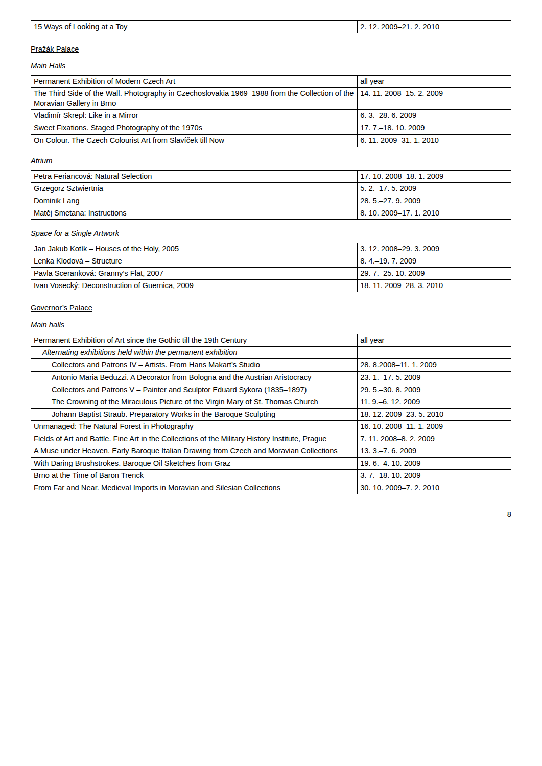| 15 Ways of Looking at a Toy | 2. 12. 2009–21. 2. 2010 |
Pražák Palace
Main Halls
| Permanent Exhibition of Modern Czech Art | all year |
| The Third Side of the Wall. Photography in Czechoslovakia 1969–1988 from the Collection of the Moravian Gallery in Brno | 14. 11. 2008–15. 2. 2009 |
| Vladimír Skrepl: Like in a Mirror | 6. 3.–28. 6. 2009 |
| Sweet Fixations. Staged Photography of the 1970s | 17. 7.–18. 10. 2009 |
| On Colour. The Czech Colourist Art from Slavíček till Now | 6. 11. 2009–31. 1. 2010 |
Atrium
| Petra Feriancová: Natural Selection | 17. 10. 2008–18. 1. 2009 |
| Grzegorz Sztwiertnia | 5. 2.–17. 5. 2009 |
| Dominik Lang | 28. 5.–27. 9. 2009 |
| Matěj Smetana: Instructions | 8. 10. 2009–17. 1. 2010 |
Space for a Single Artwork
| Jan Jakub Kotík – Houses of the Holy, 2005 | 3. 12. 2008–29. 3. 2009 |
| Lenka Klodová – Structure | 8. 4.–19. 7. 2009 |
| Pavla Sceranková: Granny’s Flat, 2007 | 29. 7.–25. 10. 2009 |
| Ivan Vosecký: Deconstruction of Guernica, 2009 | 18. 11. 2009–28. 3. 2010 |
Governor’s Palace
Main halls
| Permanent Exhibition of Art since the Gothic till the 19th Century | all year |
| Alternating exhibitions held within the permanent exhibition | |
| Collectors and Patrons IV – Artists. From Hans Makart’s Studio | 28. 8.2008–11. 1. 2009 |
| Antonio Maria Beduzzi. A Decorator from Bologna and the Austrian Aristocracy | 23. 1.–17. 5. 2009 |
| Collectors and Patrons V – Painter and Sculptor Eduard Sykora (1835–1897) | 29. 5.–30. 8. 2009 |
| The Crowning of the Miraculous Picture of the Virgin Mary of St. Thomas Church | 11. 9.–6. 12. 2009 |
| Johann Baptist Straub. Preparatory Works in the Baroque Sculpting | 18. 12. 2009–23. 5. 2010 |
| Unmanaged: The Natural Forest in Photography | 16. 10. 2008–11. 1. 2009 |
| Fields of Art and Battle. Fine Art in the Collections of the Military History Institute, Prague | 7. 11. 2008–8. 2. 2009 |
| A Muse under Heaven. Early Baroque Italian Drawing from Czech and Moravian Collections | 13. 3.–7. 6. 2009 |
| With Daring Brushstrokes. Baroque Oil Sketches from Graz | 19. 6.–4. 10. 2009 |
| Brno at the Time of Baron Trenck | 3. 7.–18. 10. 2009 |
| From Far and Near. Medieval Imports in Moravian and Silesian Collections | 30. 10. 2009–7. 2. 2010 |
8